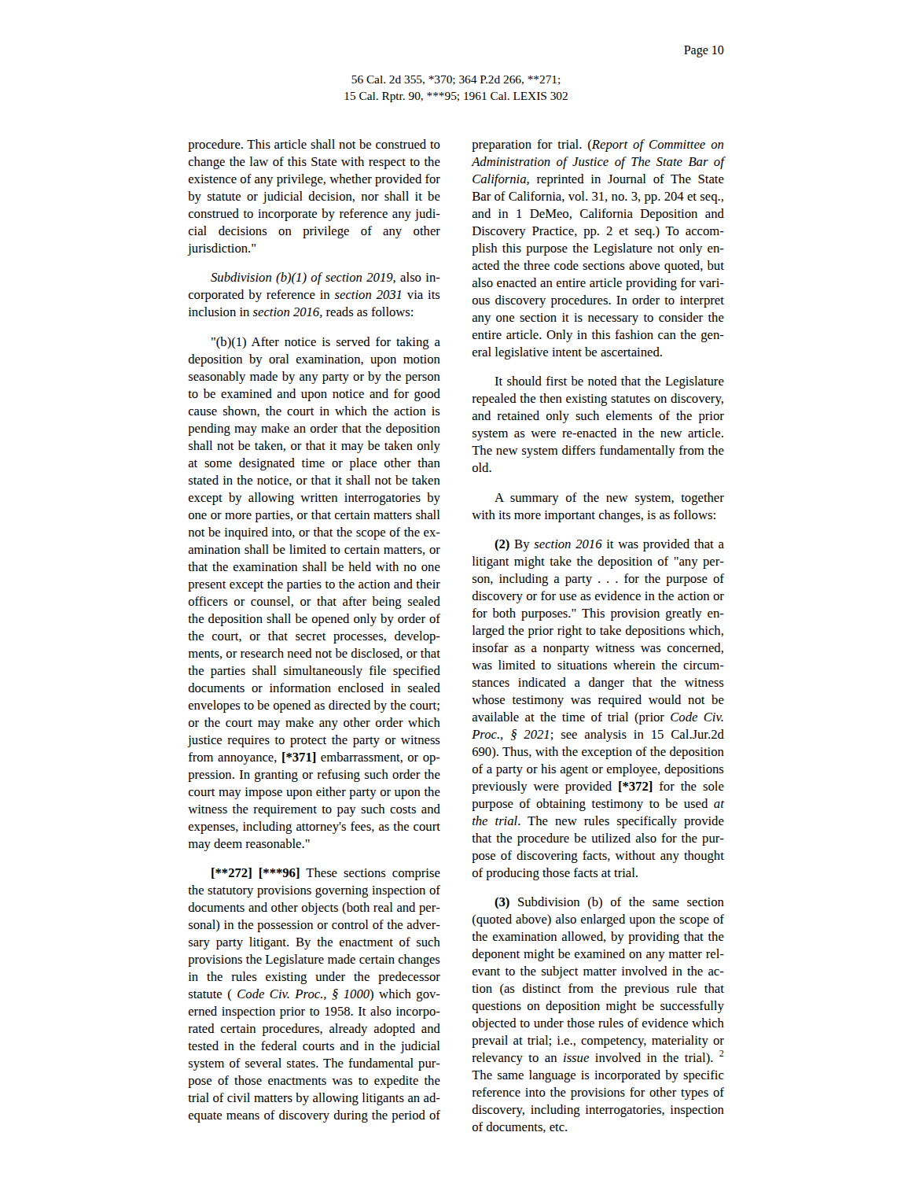Page 10
56 Cal. 2d 355, *370; 364 P.2d 266, **271;
15 Cal. Rptr. 90, ***95; 1961 Cal. LEXIS 302
procedure. This article shall not be construed to change the law of this State with respect to the existence of any privilege, whether provided for by statute or judicial decision, nor shall it be construed to incorporate by reference any judicial decisions on privilege of any other jurisdiction."
Subdivision (b)(1) of section 2019, also incorporated by reference in section 2031 via its inclusion in section 2016, reads as follows:
"(b)(1) After notice is served for taking a deposition by oral examination, upon motion seasonably made by any party or by the person to be examined and upon notice and for good cause shown, the court in which the action is pending may make an order that the deposition shall not be taken, or that it may be taken only at some designated time or place other than stated in the notice, or that it shall not be taken except by allowing written interrogatories by one or more parties, or that certain matters shall not be inquired into, or that the scope of the examination shall be limited to certain matters, or that the examination shall be held with no one present except the parties to the action and their officers or counsel, or that after being sealed the deposition shall be opened only by order of the court, or that secret processes, developments, or research need not be disclosed, or that the parties shall simultaneously file specified documents or information enclosed in sealed envelopes to be opened as directed by the court; or the court may make any other order which justice requires to protect the party or witness from annoyance, [*371] embarrassment, or oppression. In granting or refusing such order the court may impose upon either party or upon the witness the requirement to pay such costs and expenses, including attorney's fees, as the court may deem reasonable."
[**272] [***96] These sections comprise the statutory provisions governing inspection of documents and other objects (both real and personal) in the possession or control of the adversary party litigant. By the enactment of such provisions the Legislature made certain changes in the rules existing under the predecessor statute ( Code Civ. Proc., § 1000) which governed inspection prior to 1958. It also incorporated certain procedures, already adopted and tested in the federal courts and in the judicial system of several states. The fundamental purpose of those enactments was to expedite the trial of civil matters by allowing litigants an adequate means of discovery during the period of preparation for trial. (Report of Committee on Administration of Justice of The State Bar of California, reprinted in Journal of The State Bar of California, vol. 31, no. 3, pp. 204 et seq., and in 1 DeMeo, California Deposition and Discovery Practice, pp. 2 et seq.) To accomplish this purpose the Legislature not only enacted the three code sections above quoted, but also enacted an entire article providing for various discovery procedures. In order to interpret any one section it is necessary to consider the entire article. Only in this fashion can the general legislative intent be ascertained.
It should first be noted that the Legislature repealed the then existing statutes on discovery, and retained only such elements of the prior system as were re-enacted in the new article. The new system differs fundamentally from the old.
A summary of the new system, together with its more important changes, is as follows:
(2) By section 2016 it was provided that a litigant might take the deposition of "any person, including a party . . . for the purpose of discovery or for use as evidence in the action or for both purposes." This provision greatly enlarged the prior right to take depositions which, insofar as a nonparty witness was concerned, was limited to situations wherein the circumstances indicated a danger that the witness whose testimony was required would not be available at the time of trial (prior Code Civ. Proc., § 2021; see analysis in 15 Cal.Jur.2d 690). Thus, with the exception of the deposition of a party or his agent or employee, depositions previously were provided [*372] for the sole purpose of obtaining testimony to be used at the trial. The new rules specifically provide that the procedure be utilized also for the purpose of discovering facts, without any thought of producing those facts at trial.
(3) Subdivision (b) of the same section (quoted above) also enlarged upon the scope of the examination allowed, by providing that the deponent might be examined on any matter relevant to the subject matter involved in the action (as distinct from the previous rule that questions on deposition might be successfully objected to under those rules of evidence which prevail at trial; i.e., competency, materiality or relevancy to an issue involved in the trial). 2 The same language is incorporated by specific reference into the provisions for other types of discovery, including interrogatories, inspection of documents, etc.